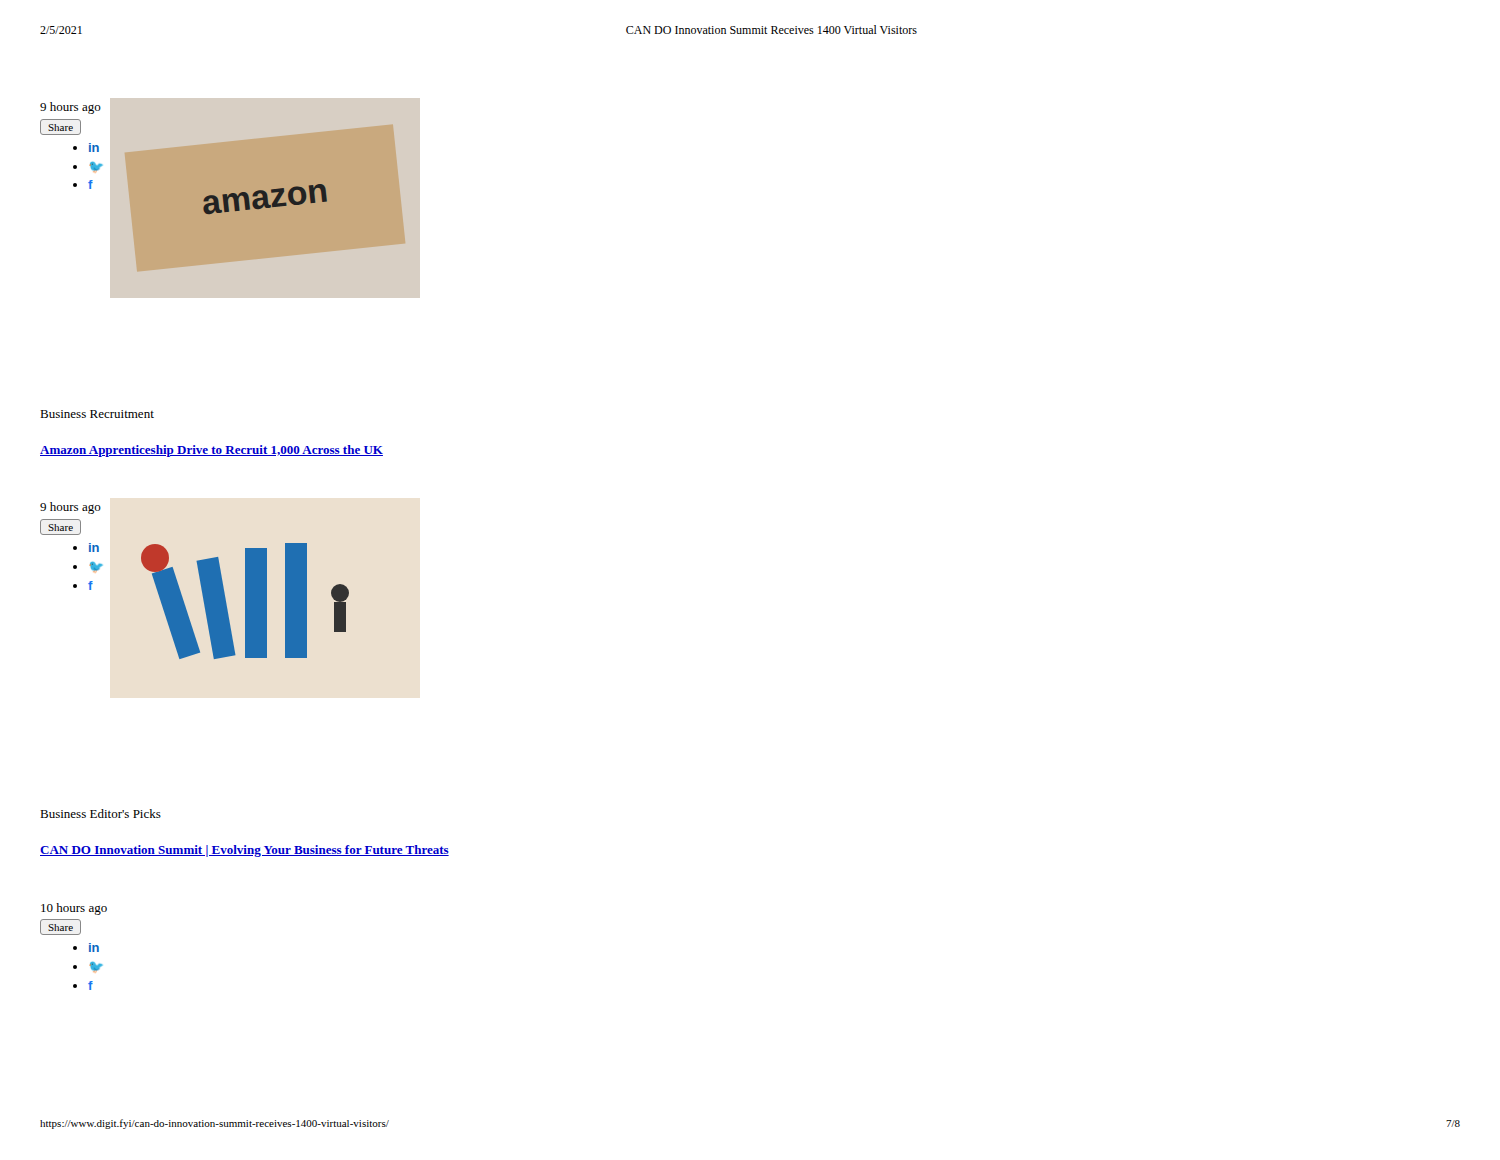2/5/2021 CAN DO Innovation Summit Receives 1400 Virtual Visitors
9 hours ago
Share
in
🐦
f
Business Recruitment
Amazon Apprenticeship Drive to Recruit 1,000 Across the UK
9 hours ago
Share
in
🐦
f
Business Editor's Picks
CAN DO Innovation Summit | Evolving Your Business for Future Threats
10 hours ago
Share
in
🐦
f
https://www.digit.fyi/can-do-innovation-summit-receives-1400-virtual-visitors/ 7/8